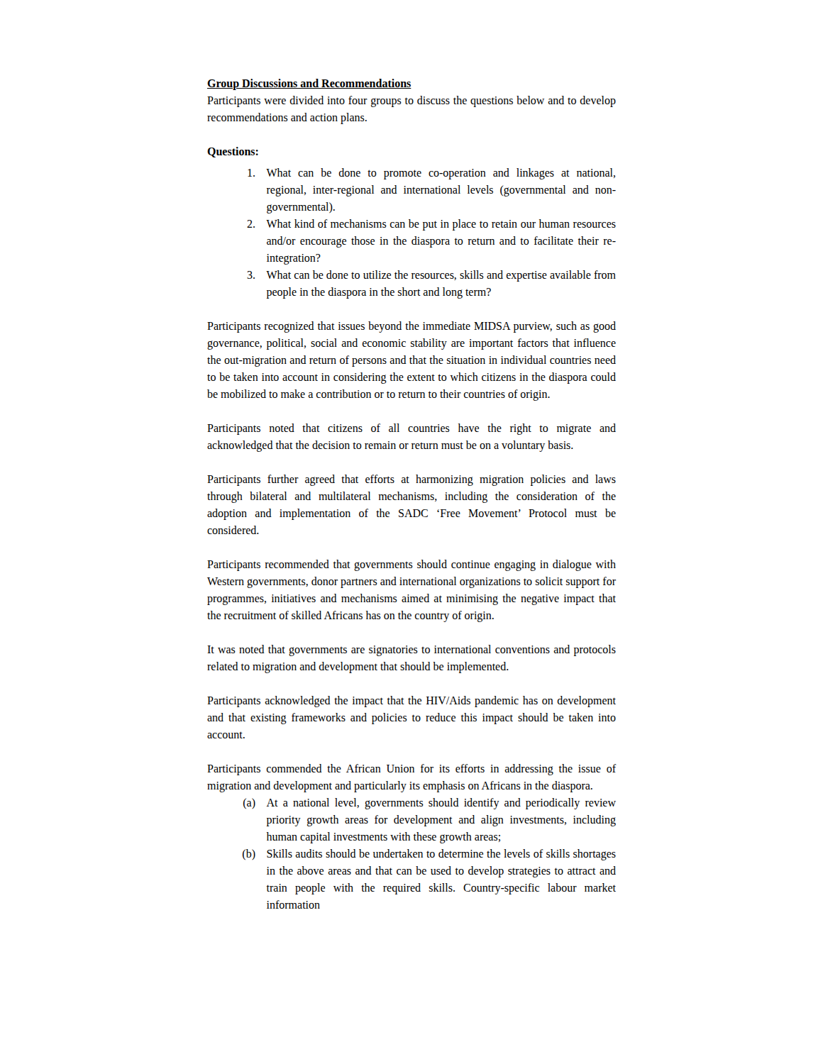Group Discussions and Recommendations
Participants were divided into four groups to discuss the questions below and to develop recommendations and action plans.
Questions:
What can be done to promote co-operation and linkages at national, regional, inter-regional and international levels (governmental and non-governmental).
What kind of mechanisms can be put in place to retain our human resources and/or encourage those in the diaspora to return and to facilitate their re-integration?
What can be done to utilize the resources, skills and expertise available from people in the diaspora in the short and long term?
Participants recognized that issues beyond the immediate MIDSA purview, such as good governance, political, social and economic stability are important factors that influence the out-migration and return of persons and that the situation in individual countries need to be taken into account in considering the extent to which citizens in the diaspora could be mobilized to make a contribution or to return to their countries of origin.
Participants noted that citizens of all countries have the right to migrate and acknowledged that the decision to remain or return must be on a voluntary basis.
Participants further agreed that efforts at harmonizing migration policies and laws through bilateral and multilateral mechanisms, including the consideration of the adoption and implementation of the SADC ‘Free Movement’ Protocol must be considered.
Participants recommended that governments should continue engaging in dialogue with Western governments, donor partners and international organizations to solicit support for programmes, initiatives and mechanisms aimed at minimising the negative impact that the recruitment of skilled Africans has on the country of origin.
It was noted that governments are signatories to international conventions and protocols related to migration and development that should be implemented.
Participants acknowledged the impact that the HIV/Aids pandemic has on development and that existing frameworks and policies to reduce this impact should be taken into account.
Participants commended the African Union for its efforts in addressing the issue of migration and development and particularly its emphasis on Africans in the diaspora.
At a national level, governments should identify and periodically review priority growth areas for development and align investments, including human capital investments with these growth areas;
Skills audits should be undertaken to determine the levels of skills shortages in the above areas and that can be used to develop strategies to attract and train people with the required skills. Country-specific labour market information